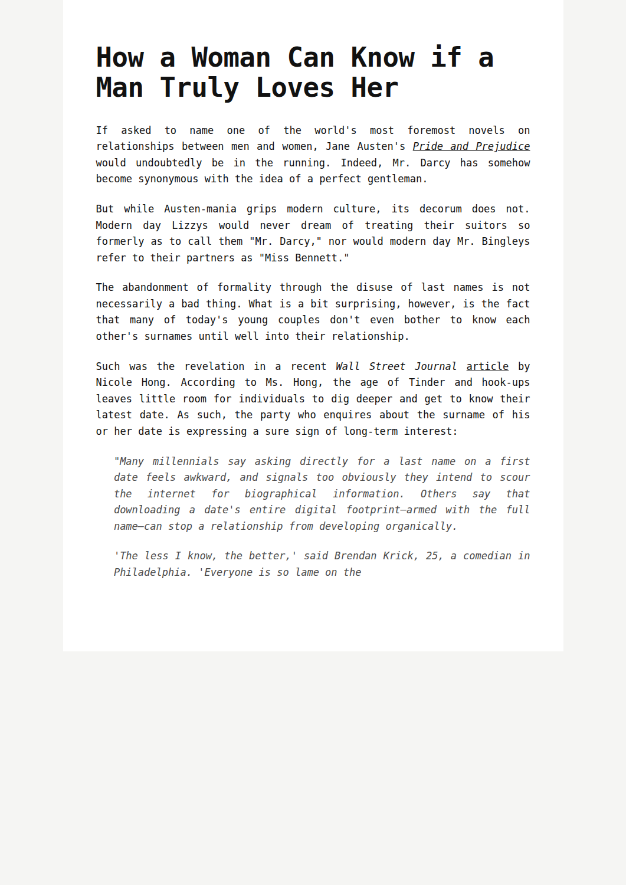How a Woman Can Know if a Man Truly Loves Her
If asked to name one of the world's most foremost novels on relationships between men and women, Jane Austen's Pride and Prejudice would undoubtedly be in the running. Indeed, Mr. Darcy has somehow become synonymous with the idea of a perfect gentleman.
But while Austen-mania grips modern culture, its decorum does not. Modern day Lizzys would never dream of treating their suitors so formerly as to call them "Mr. Darcy," nor would modern day Mr. Bingleys refer to their partners as "Miss Bennett."
The abandonment of formality through the disuse of last names is not necessarily a bad thing. What is a bit surprising, however, is the fact that many of today's young couples don't even bother to know each other's surnames until well into their relationship.
Such was the revelation in a recent Wall Street Journal article by Nicole Hong. According to Ms. Hong, the age of Tinder and hook-ups leaves little room for individuals to dig deeper and get to know their latest date. As such, the party who enquires about the surname of his or her date is expressing a sure sign of long-term interest:
"Many millennials say asking directly for a last name on a first date feels awkward, and signals too obviously they intend to scour the internet for biographical information. Others say that downloading a date's entire digital footprint—armed with the full name—can stop a relationship from developing organically.
'The less I know, the better,' said Brendan Krick, 25, a comedian in Philadelphia. 'Everyone is so lame on the